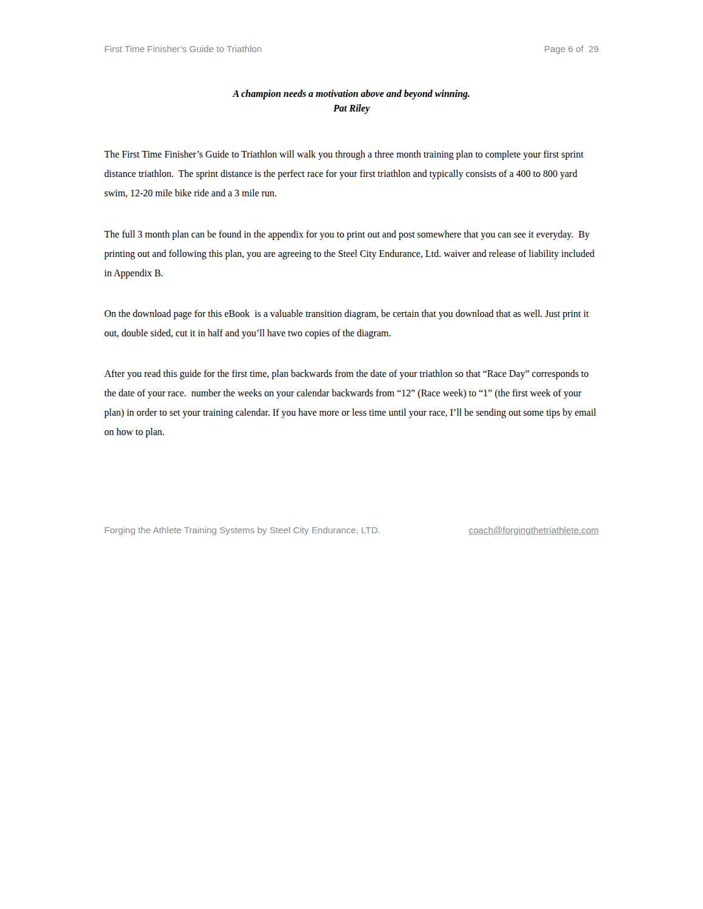First Time Finisher’s Guide to Triathlon Page 6 of 29
A champion needs a motivation above and beyond winning. Pat Riley
The First Time Finisher’s Guide to Triathlon will walk you through a three month training plan to complete your first sprint distance triathlon. The sprint distance is the perfect race for your first triathlon and typically consists of a 400 to 800 yard swim, 12-20 mile bike ride and a 3 mile run.
The full 3 month plan can be found in the appendix for you to print out and post somewhere that you can see it everyday. By printing out and following this plan, you are agreeing to the Steel City Endurance, Ltd. waiver and release of liability included in Appendix B.
On the download page for this eBook is a valuable transition diagram, be certain that you download that as well. Just print it out, double sided, cut it in half and you’ll have two copies of the diagram.
After you read this guide for the first time, plan backwards from the date of your triathlon so that “Race Day” corresponds to the date of your race. number the weeks on your calendar backwards from “12” (Race week) to “1” (the first week of your plan) in order to set your training calendar. If you have more or less time until your race, I’ll be sending out some tips by email on how to plan.
Forging the Athlete Training Systems by Steel City Endurance, LTD. coach@forgingthetriathlete.com